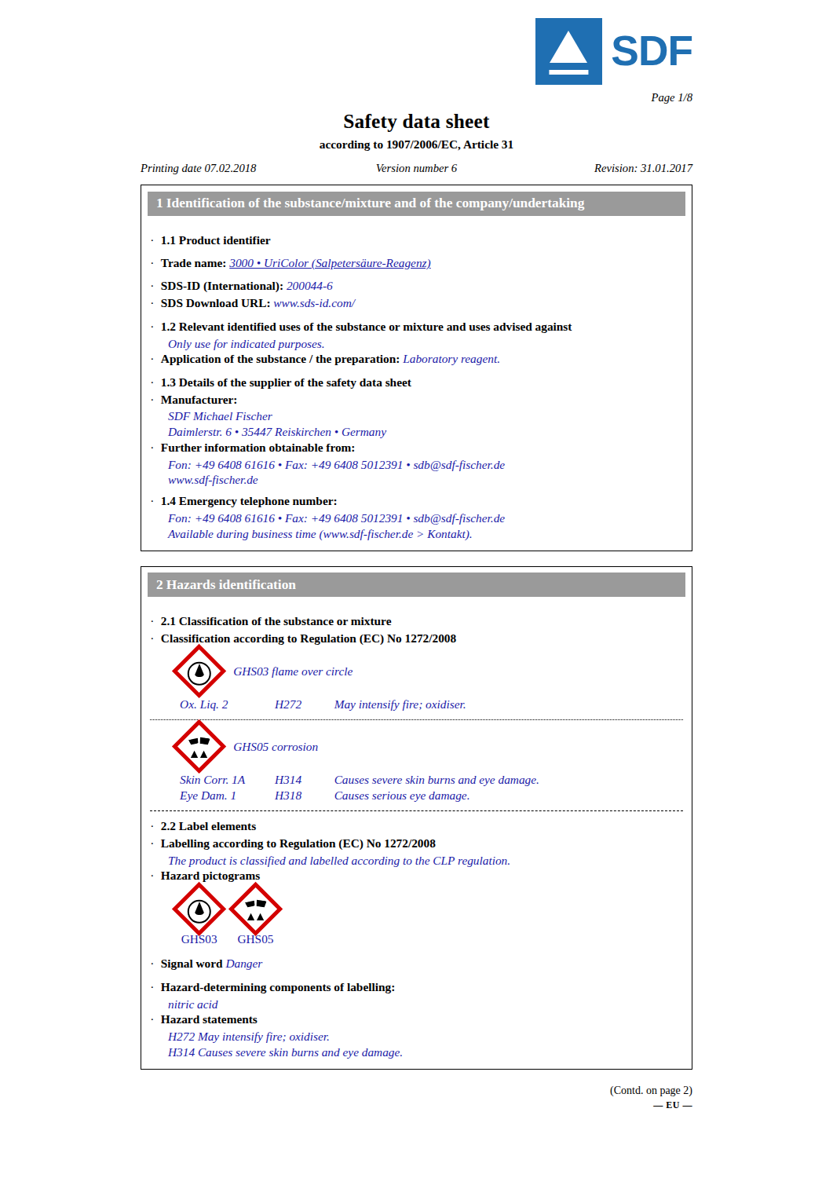SDF
Page 1/8
Safety data sheet
according to 1907/2006/EC, Article 31
Printing date 07.02.2018
Version number 6
Revision: 31.01.2017
1 Identification of the substance/mixture and of the company/undertaking
· 1.1 Product identifier
· Trade name: 3000 • UriColor (Salpetersäure-Reagenz)
· SDS-ID (International): 200044-6
· SDS Download URL: www.sds-id.com/
· 1.2 Relevant identified uses of the substance or mixture and uses advised against
Only use for indicated purposes.
· Application of the substance / the preparation: Laboratory reagent.
· 1.3 Details of the supplier of the safety data sheet
· Manufacturer:
SDF Michael Fischer
Daimlerstr. 6 • 35447 Reiskirchen • Germany
· Further information obtainable from:
Fon: +49 6408 61616 • Fax: +49 6408 5012391 • sdb@sdf-fischer.de
www.sdf-fischer.de
· 1.4 Emergency telephone number:
Fon: +49 6408 61616 • Fax: +49 6408 5012391 • sdb@sdf-fischer.de
Available during business time (www.sdf-fischer.de > Kontakt).
2 Hazards identification
· 2.1 Classification of the substance or mixture
· Classification according to Regulation (EC) No 1272/2008
GHS03 flame over circle
Ox. Liq. 2 H272 May intensify fire; oxidiser.
GHS05 corrosion
Skin Corr. 1A H314 Causes severe skin burns and eye damage.
Eye Dam. 1 H318 Causes serious eye damage.
· 2.2 Label elements
· Labelling according to Regulation (EC) No 1272/2008
The product is classified and labelled according to the CLP regulation.
· Hazard pictograms
GHS03 GHS05
· Signal word Danger
· Hazard-determining components of labelling:
nitric acid
· Hazard statements
H272 May intensify fire; oxidiser.
H314 Causes severe skin burns and eye damage.
(Contd. on page 2)
EU